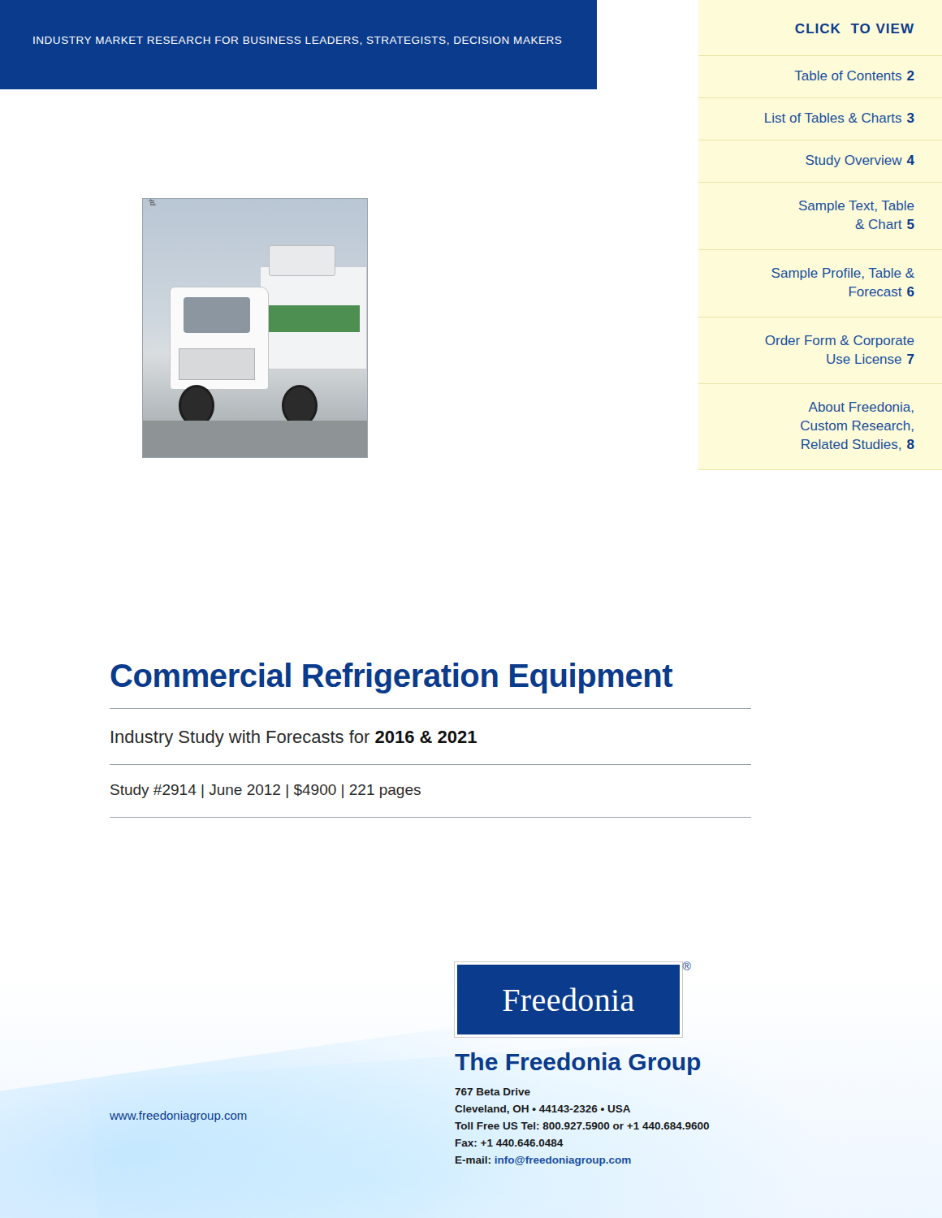INDUSTRY MARKET RESEARCH FOR BUSINESS LEADERS, STRATEGISTS, DECISION MAKERS
CLICK TO VIEW
Table of Contents 2
List of Tables & Charts 3
Study Overview 4
Sample Text, Table
& Chart 5
Sample Profile, Table &
Forecast 6
Order Form & Corporate
Use License 7
About Freedonia,
Custom Research,
Related Studies, 8
photo: Freightliner, LLC
Commercial Refrigeration Equipment
Industry Study with Forecasts for 2016 & 2021
Study #2914 | June 2012 | $4900 | 221 pages
www.freedoniagroup.com
Freedonia ®
The Freedonia Group
767 Beta Drive
Cleveland, OH • 44143-2326 • USA
Toll Free US Tel: 800.927.5900 or +1 440.684.9600
Fax: +1 440.646.0484
E-mail: info@freedoniagroup.com